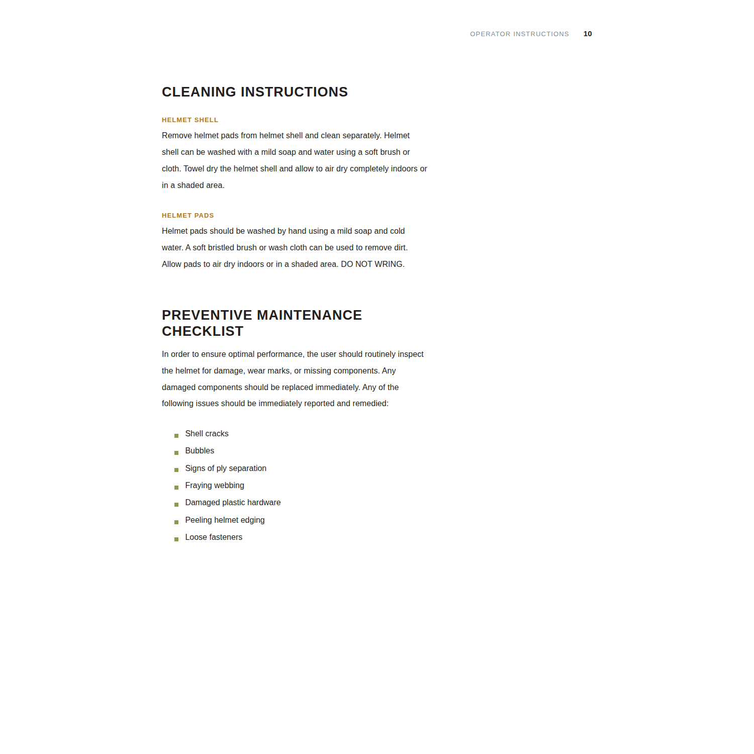Operator Instructions 10
Cleaning Instructions
Helmet Shell
Remove helmet pads from helmet shell and clean separately. Helmet shell can be washed with a mild soap and water using a soft brush or cloth. Towel dry the helmet shell and allow to air dry completely indoors or in a shaded area.
Helmet Pads
Helmet pads should be washed by hand using a mild soap and cold water. A soft bristled brush or wash cloth can be used to remove dirt. Allow pads to air dry indoors or in a shaded area. DO NOT WRING.
Preventive Maintenance Checklist
In order to ensure optimal performance, the user should routinely inspect the helmet for damage, wear marks, or missing components. Any damaged components should be replaced immediately. Any of the following issues should be immediately reported and remedied:
Shell cracks
Bubbles
Signs of ply separation
Fraying webbing
Damaged plastic hardware
Peeling helmet edging
Loose fasteners